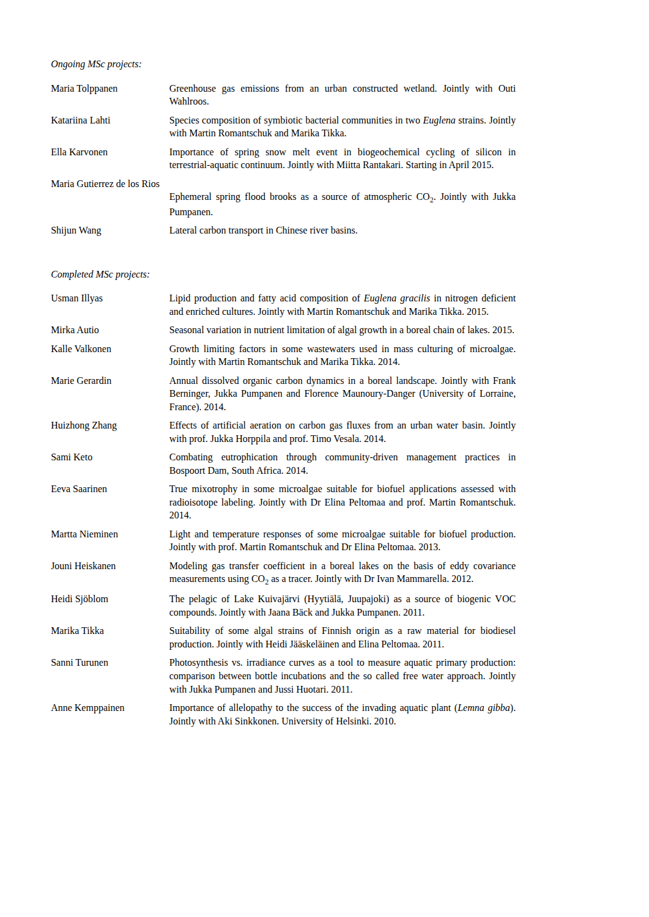Ongoing MSc projects:
| Maria Tolppanen | Greenhouse gas emissions from an urban constructed wetland. Jointly with Outi Wahlroos. |
| Katariina Lahti | Species composition of symbiotic bacterial communities in two Euglena strains. Jointly with Martin Romantschuk and Marika Tikka. |
| Ella Karvonen | Importance of spring snow melt event in biogeochemical cycling of silicon in terrestrial-aquatic continuum. Jointly with Miitta Rantakari. Starting in April 2015. |
| Maria Gutierrez de los Rios |
| | Ephemeral spring flood brooks as a source of atmospheric CO 2 . Jointly with Jukka Pumpanen. |
| Shijun Wang | Lateral carbon transport in Chinese river basins. |
Completed MSc projects:
| Usman Illyas | Lipid production and fatty acid composition of Euglena gracilis in nitrogen deficient and enriched cultures. Jointly with Martin Romantschuk and Marika Tikka. 2015. |
| Mirka Autio | Seasonal variation in nutrient limitation of algal growth in a boreal chain of lakes. 2015. |
| Kalle Valkonen | Growth limiting factors in some wastewaters used in mass culturing of microalgae. Jointly with Martin Romantschuk and Marika Tikka. 2014. |
| Marie Gerardin | Annual dissolved organic carbon dynamics in a boreal landscape. Jointly with Frank Berninger, Jukka Pumpanen and Florence Maunoury-Danger (University of Lorraine, France). 2014. |
| Huizhong Zhang | Effects of artificial aeration on carbon gas fluxes from an urban water basin. Jointly with prof. Jukka Horppila and prof. Timo Vesala. 2014. |
| Sami Keto | Combating eutrophication through community-driven management practices in Bospoort Dam, South Africa. 2014. |
| Eeva Saarinen | True mixotrophy in some microalgae suitable for biofuel applications assessed with radioisotope labeling. Jointly with Dr Elina Peltomaa and prof. Martin Romantschuk. 2014. |
| Martta Nieminen | Light and temperature responses of some microalgae suitable for biofuel production. Jointly with prof. Martin Romantschuk and Dr Elina Peltomaa. 2013. |
| Jouni Heiskanen | Modeling gas transfer coefficient in a boreal lakes on the basis of eddy covariance measurements using CO 2 as a tracer. Jointly with Dr Ivan Mammarella. 2012. |
| Heidi Sjöblom | The pelagic of Lake Kuivajärvi (Hyytiälä, Juupajoki) as a source of biogenic VOC compounds. Jointly with Jaana Bäck and Jukka Pumpanen. 2011. |
| Marika Tikka | Suitability of some algal strains of Finnish origin as a raw material for biodiesel production. Jointly with Heidi Jääskeläinen and Elina Peltomaa. 2011. |
| Sanni Turunen | Photosynthesis vs. irradiance curves as a tool to measure aquatic primary production: comparison between bottle incubations and the so called free water approach. Jointly with Jukka Pumpanen and Jussi Huotari. 2011. |
| Anne Kemppainen | Importance of allelopathy to the success of the invading aquatic plant ( Lemna gibba ). Jointly with Aki Sinkkonen. University of Helsinki. 2010. |